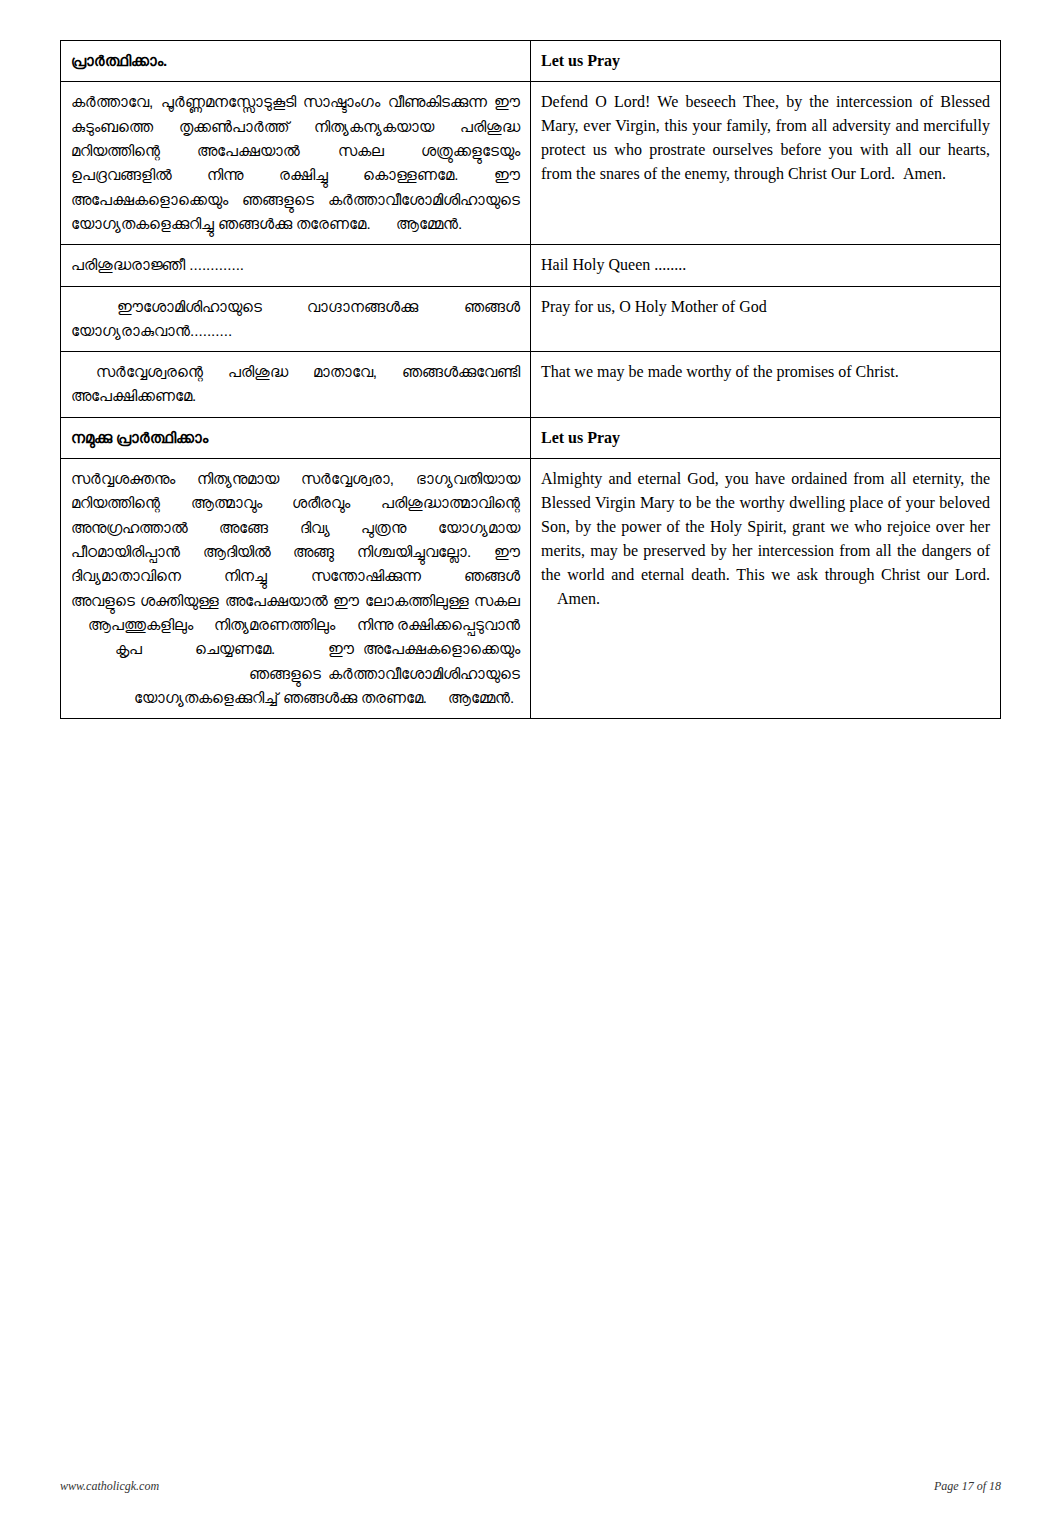| പ്രാർത്ഥിക്കാം. | Let us Pray |
| കർത്താവേ, പൂർണ്ണമനസ്സോടുകൂടി സാഷ്ടാംഗം വീണുകിടക്കുന്ന ഈ കുടുംബത്തെ തൃക്കൺപാർത്ത് നിത്യകന്യകയായ പരിശുദ്ധ മറിയത്തിന്റെ അപേക്ഷയാൽ സകല ശത്രുക്കളുടേയും ഉപദ്രവങ്ങളിൽ നിന്നു രക്ഷിച്ചു കൊള്ളണമേ. ഈ അപേക്ഷകളൊക്കെയും ഞങ്ങളുടെ കർത്താവീശോമിശിഹായുടെ യോഗ്യതകളെക്കുറിച്ചു ഞങ്ങൾക്കു തരേണമേ. ആമ്മേൻ. | Defend O Lord! We beseech Thee, by the intercession of Blessed Mary, ever Virgin, this your family, from all adversity and mercifully protect us who prostrate ourselves before you with all our hearts, from the snares of the enemy, through Christ Our Lord. Amen. |
| പരിശുദ്ധരാജ്ഞീ ............. | Hail Holy Queen ........ |
| ഈശോമിശിഹായുടെ വാഗ്ദാനങ്ങൾക്കു ഞങ്ങൾ യോഗ്യരാകുവാൻ.......... | Pray for us, O Holy Mother of God |
| സർവ്വേശ്വരന്റെ പരിശുദ്ധ മാതാവേ, ഞങ്ങൾക്കുവേണ്ടി അപേക്ഷിക്കണമേ. | That we may be made worthy of the promises of Christ. |
| നമുക്കു പ്രാർത്ഥിക്കാം | Let us Pray |
| സർവ്വശക്തനും നിത്യനുമായ സർവ്വേശ്വരാ, ഭാഗ്യവതിയായ മറിയത്തിന്റെ ആത്മാവും ശരീരവും പരിശുദ്ധാത്മാവിന്റെ അനുഗ്രഹത്താൽ അങ്ങേ ദിവ്യ പുത്രനു യോഗ്യമായ പീഠമായിരിപ്പാൻ ആദിയിൽ അങ്ങു നിശ്ചയിച്ചുവല്ലോ. ഈ ദിവ്യമാതാവിനെ നിനച്ചു സന്തോഷിക്കുന്ന ഞങ്ങൾ അവളുടെ ശക്തിയുള്ള അപേക്ഷയാൽ ഈ ലോകത്തിലുള്ള സകല ആപത്തുകളിലും നിത്യമരണത്തിലും നിന്നു രക്ഷിക്കപ്പെടുവാൻ കൃപ ചെയ്യണമേ. ഈ അപേക്ഷകളൊക്കെയും ഞങ്ങളുടെ കർത്താവീശോമിശിഹായുടെ യോഗ്യതകളെക്കുറിച്ച് ഞങ്ങൾക്കു തരണമേ. ആമ്മേൻ. | Almighty and eternal God, you have ordained from all eternity, the Blessed Virgin Mary to be the worthy dwelling place of your beloved Son, by the power of the Holy Spirit, grant we who rejoice over her merits, may be preserved by her intercession from all the dangers of the world and eternal death. This we ask through Christ our Lord. Amen. |
www.catholicgk.com Page 17 of 18